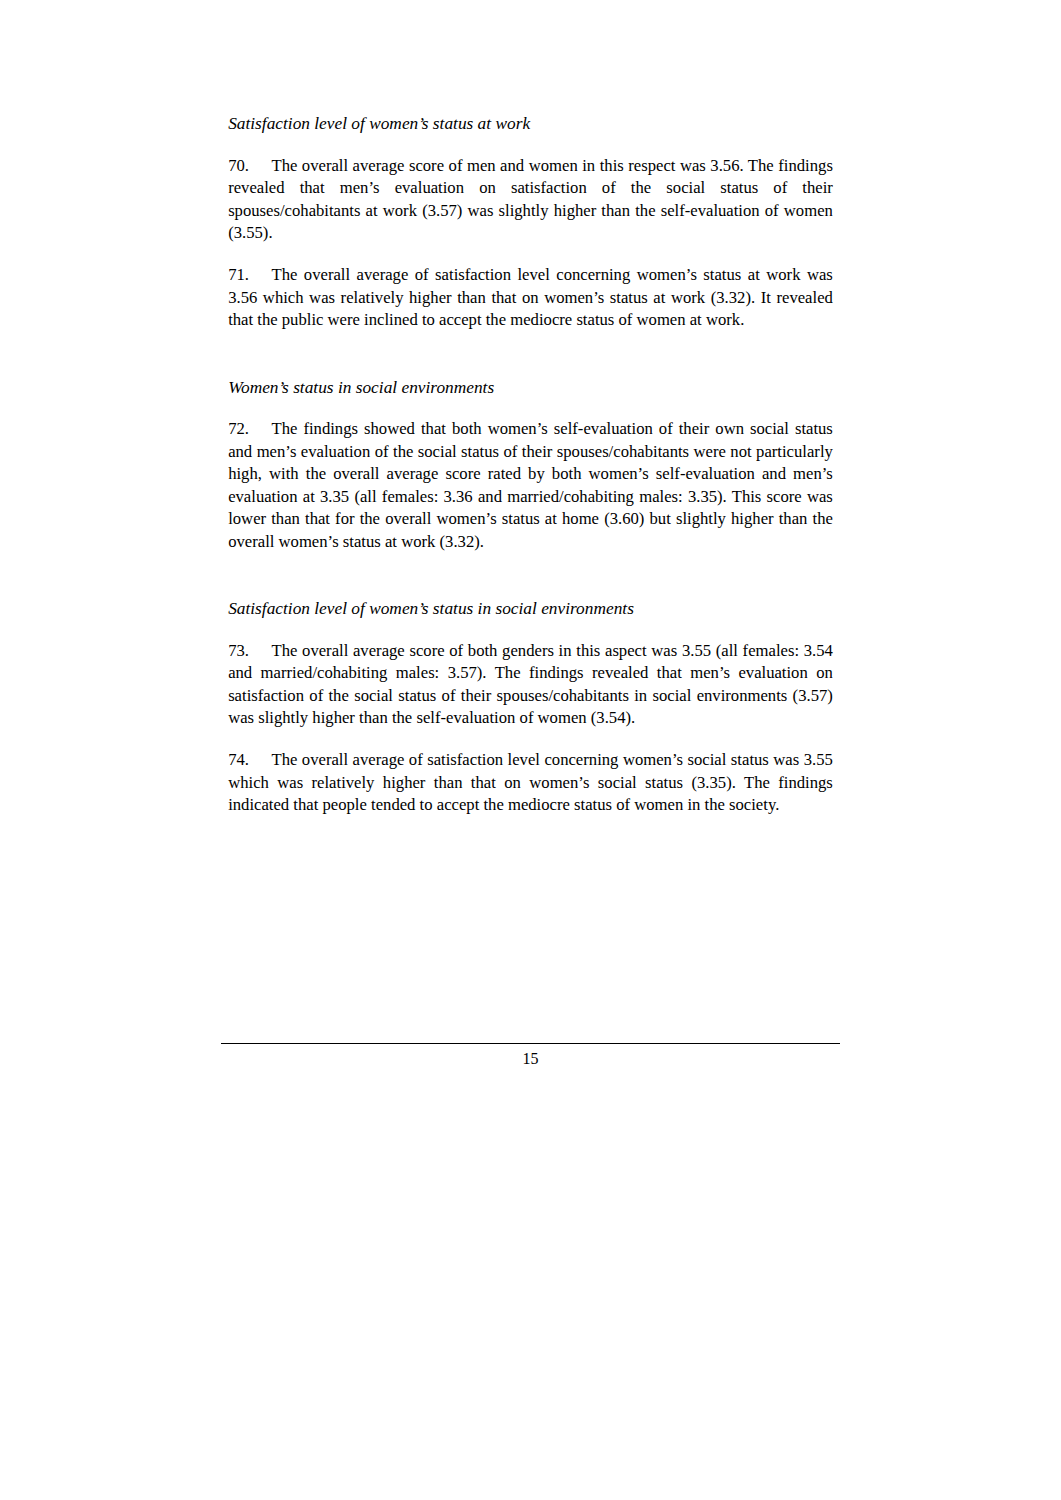Satisfaction level of women’s status at work
70. The overall average score of men and women in this respect was 3.56. The findings revealed that men’s evaluation on satisfaction of the social status of their spouses/cohabitants at work (3.57) was slightly higher than the self-evaluation of women (3.55).
71. The overall average of satisfaction level concerning women’s status at work was 3.56 which was relatively higher than that on women’s status at work (3.32). It revealed that the public were inclined to accept the mediocre status of women at work.
Women’s status in social environments
72. The findings showed that both women’s self-evaluation of their own social status and men’s evaluation of the social status of their spouses/cohabitants were not particularly high, with the overall average score rated by both women’s self-evaluation and men’s evaluation at 3.35 (all females: 3.36 and married/cohabiting males: 3.35). This score was lower than that for the overall women’s status at home (3.60) but slightly higher than the overall women’s status at work (3.32).
Satisfaction level of women’s status in social environments
73. The overall average score of both genders in this aspect was 3.55 (all females: 3.54 and married/cohabiting males: 3.57). The findings revealed that men’s evaluation on satisfaction of the social status of their spouses/cohabitants in social environments (3.57) was slightly higher than the self-evaluation of women (3.54).
74. The overall average of satisfaction level concerning women’s social status was 3.55 which was relatively higher than that on women’s social status (3.35). The findings indicated that people tended to accept the mediocre status of women in the society.
15